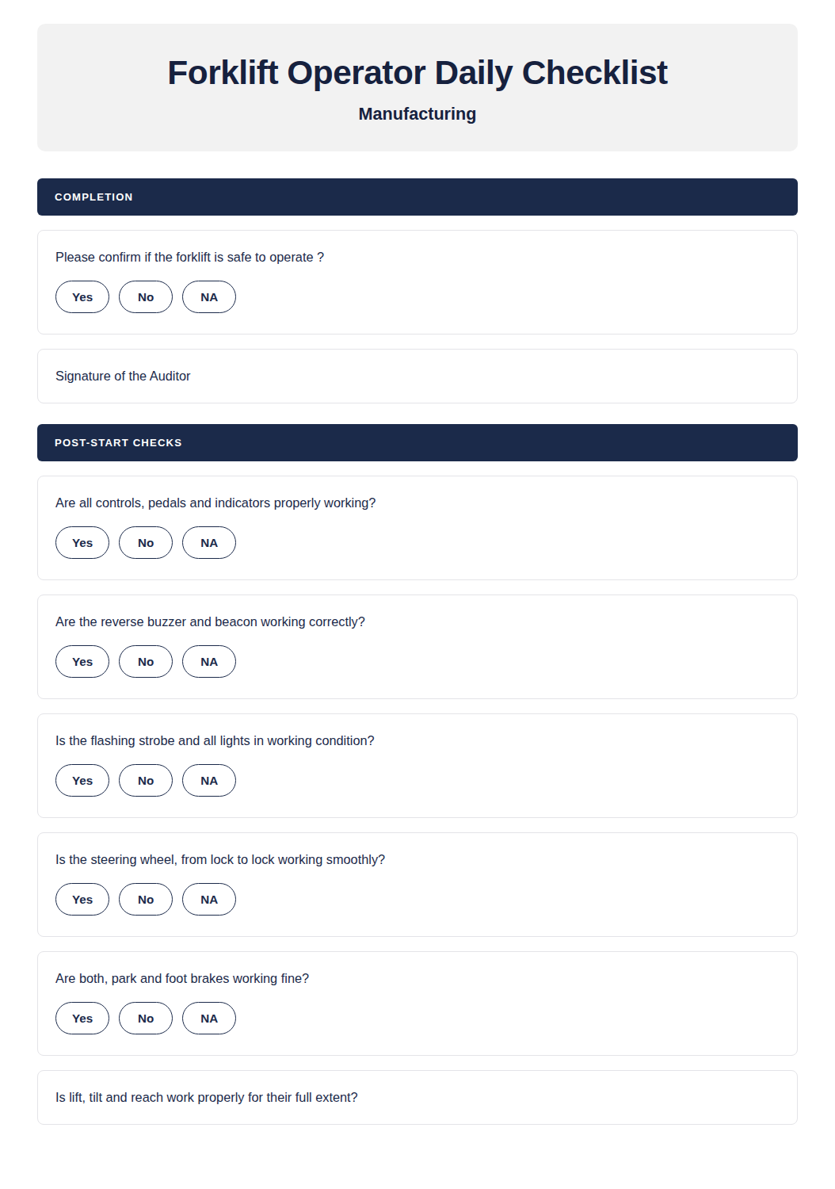Forklift Operator Daily Checklist
Manufacturing
Completion
Please confirm if the forklift is safe to operate ?
Yes No NA
Signature of the Auditor
Post-Start Checks
Are all controls, pedals and indicators properly working?
Yes No NA
Are the reverse buzzer and beacon working correctly?
Yes No NA
Is the flashing strobe and all lights in working condition?
Yes No NA
Is the steering wheel, from lock to lock working smoothly?
Yes No NA
Are both, park and foot brakes working fine?
Yes No NA
Is lift, tilt and reach work properly for their full extent?